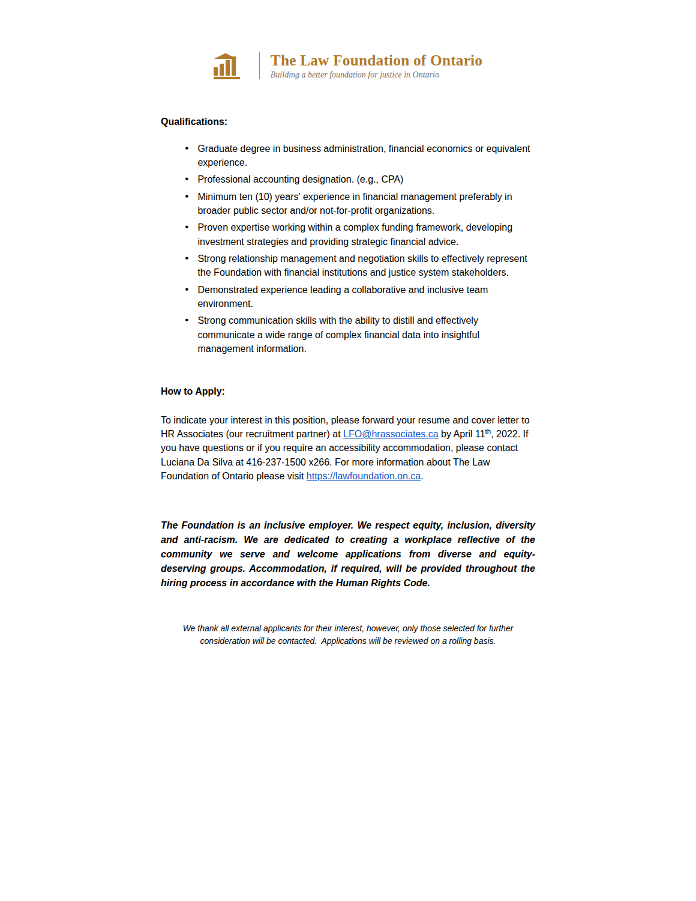The Law Foundation of Ontario
Building a better foundation for justice in Ontario
Qualifications:
Graduate degree in business administration, financial economics or equivalent experience.
Professional accounting designation. (e.g., CPA)
Minimum ten (10) years’ experience in financial management preferably in broader public sector and/or not-for-profit organizations.
Proven expertise working within a complex funding framework, developing investment strategies and providing strategic financial advice.
Strong relationship management and negotiation skills to effectively represent the Foundation with financial institutions and justice system stakeholders.
Demonstrated experience leading a collaborative and inclusive team environment.
Strong communication skills with the ability to distill and effectively communicate a wide range of complex financial data into insightful management information.
How to Apply:
To indicate your interest in this position, please forward your resume and cover letter to HR Associates (our recruitment partner) at LFO@hrassociates.ca by April 11th, 2022. If you have questions or if you require an accessibility accommodation, please contact Luciana Da Silva at 416-237-1500 x266. For more information about The Law Foundation of Ontario please visit https://lawfoundation.on.ca.
The Foundation is an inclusive employer. We respect equity, inclusion, diversity and anti-racism. We are dedicated to creating a workplace reflective of the community we serve and welcome applications from diverse and equity-deserving groups. Accommodation, if required, will be provided throughout the hiring process in accordance with the Human Rights Code.
We thank all external applicants for their interest, however, only those selected for further consideration will be contacted. Applications will be reviewed on a rolling basis.